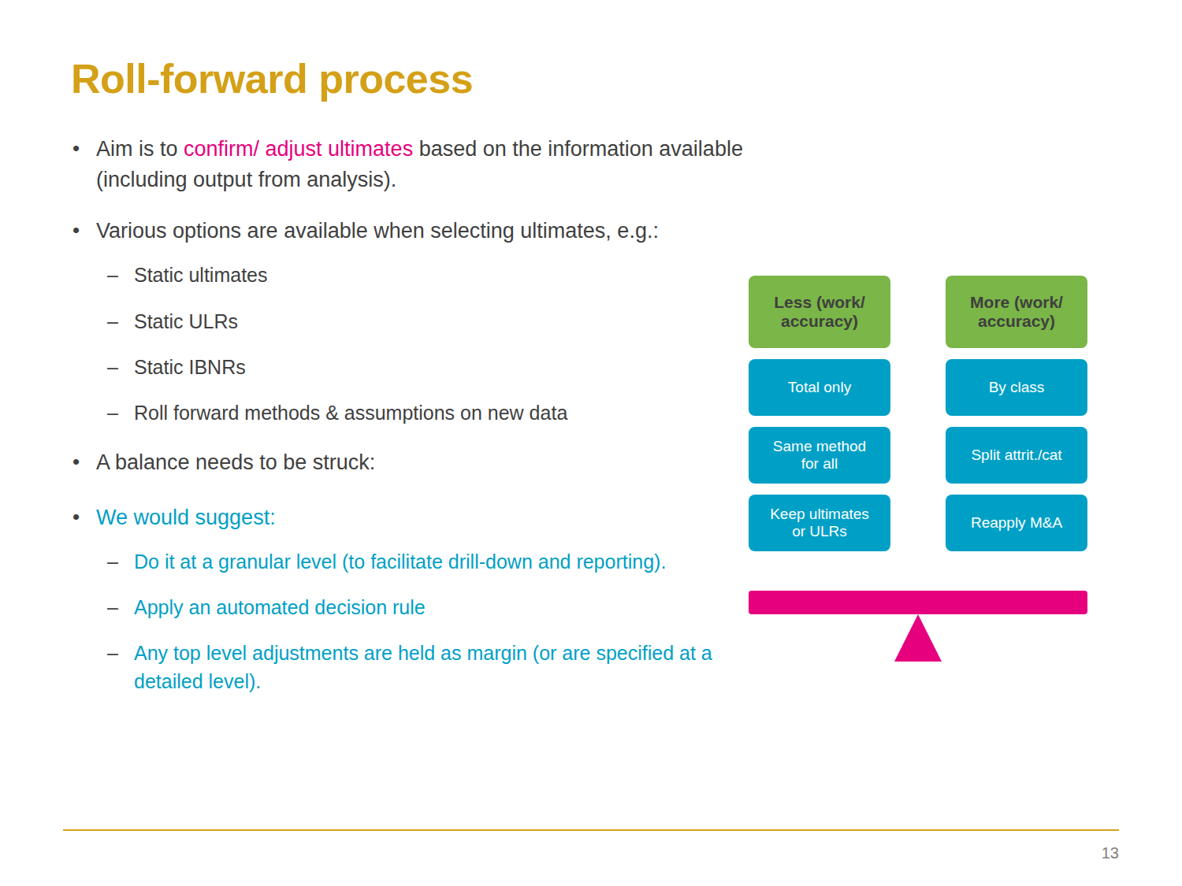Roll-forward process
Aim is to confirm/ adjust ultimates based on the information available (including output from analysis).
Various options are available when selecting ultimates, e.g.:
Static ultimates
Static ULRs
Static IBNRs
Roll forward methods & assumptions on new data
A balance needs to be struck:
We would suggest:
Do it at a granular level (to facilitate drill-down and reporting).
Apply an automated decision rule
Any top level adjustments are held as margin (or are specified at a detailed level).
Less (work/
accuracy)
Total only
Same method
for all
Keep ultimates
or ULRs
More (work/
accuracy)
By class
Split attrit./cat
Reapply M&A
13